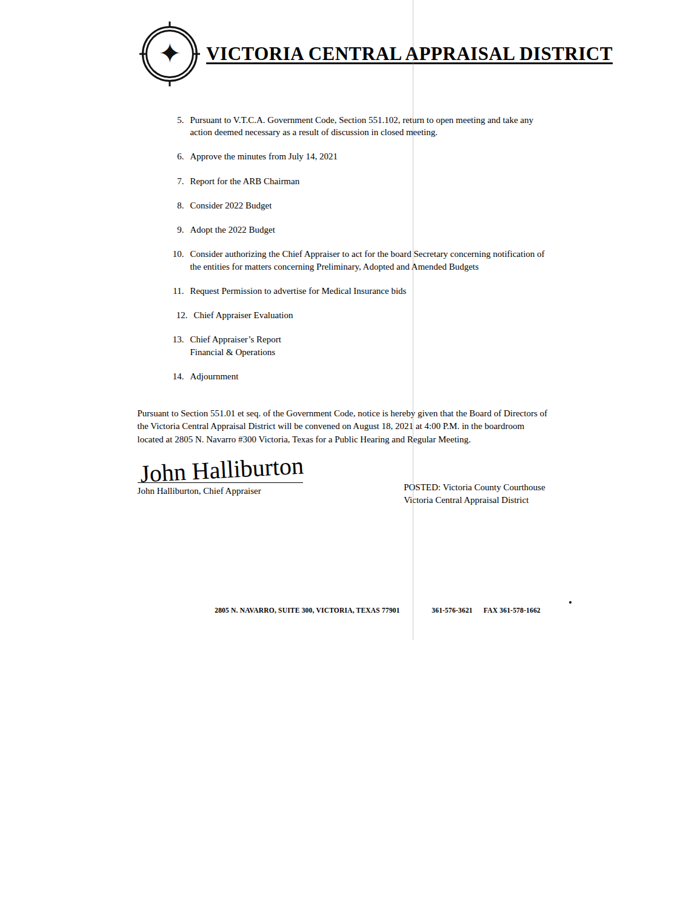✦
VICTORIA CENTRAL APPRAISAL DISTRICT
5. Pursuant to V.T.C.A. Government Code, Section 551.102, return to open meeting and take any action deemed necessary as a result of discussion in closed meeting.
6. Approve the minutes from July 14, 2021
7. Report for the ARB Chairman
8. Consider 2022 Budget
9. Adopt the 2022 Budget
10. Consider authorizing the Chief Appraiser to act for the board Secretary concerning notification of the entities for matters concerning Preliminary, Adopted and Amended Budgets
11. Request Permission to advertise for Medical Insurance bids
12. Chief Appraiser Evaluation
13. Chief Appraiser’s ReportFinancial & Operations
14. Adjournment
Pursuant to Section 551.01 et seq. of the Government Code, notice is hereby given that the Board of Directors of the Victoria Central Appraisal District will be convened on August 18, 2021 at 4:00 P.M. in the boardroom located at 2805 N. Navarro #300 Victoria, Texas for a Public Hearing and Regular Meeting.
John Halliburton
John Halliburton, Chief Appraiser
POSTED: Victoria County Courthouse
Victoria Central Appraisal District
2805 N. NAVARRO, SUITE 300, VICTORIA, TEXAS 77901
361-576-3621 FAX 361-578-1662